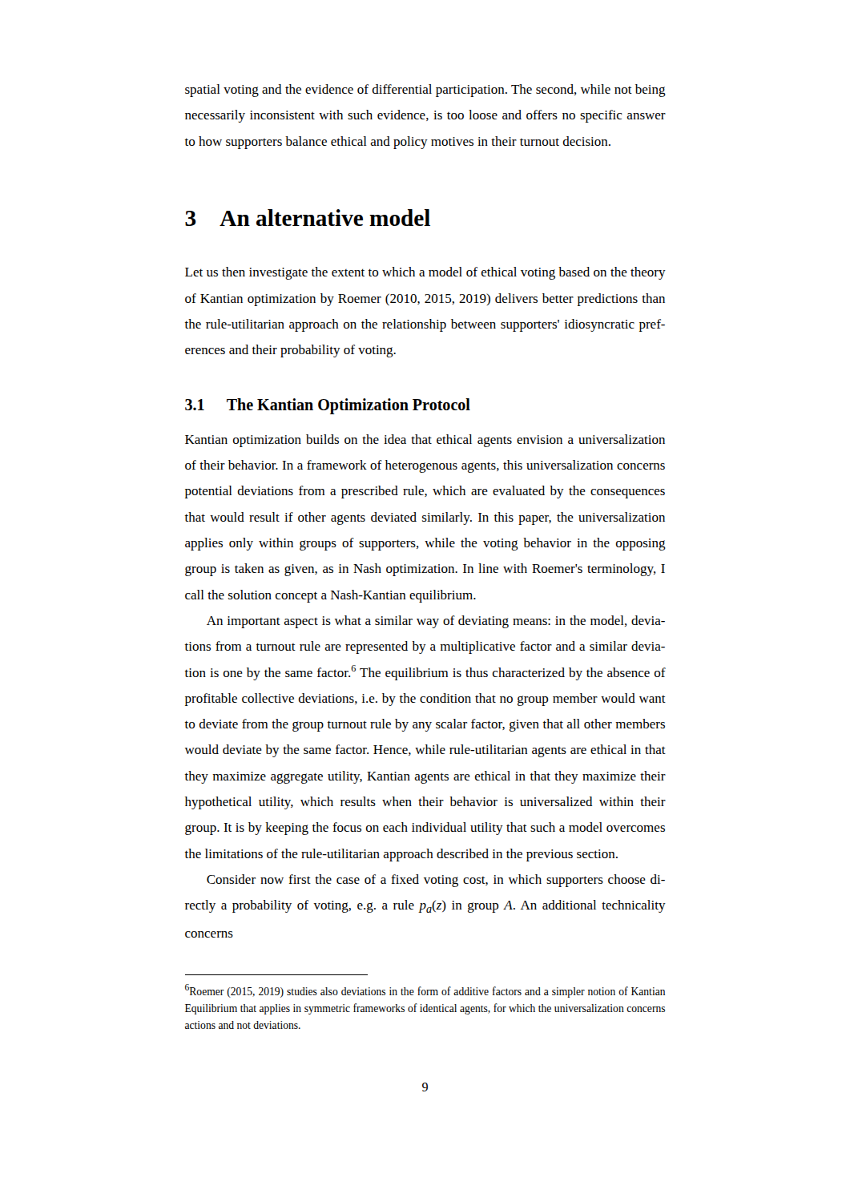spatial voting and the evidence of differential participation. The second, while not being necessarily inconsistent with such evidence, is too loose and offers no specific answer to how supporters balance ethical and policy motives in their turnout decision.
3 An alternative model
Let us then investigate the extent to which a model of ethical voting based on the theory of Kantian optimization by Roemer (2010, 2015, 2019) delivers better predictions than the rule-utilitarian approach on the relationship between supporters' idiosyncratic preferences and their probability of voting.
3.1 The Kantian Optimization Protocol
Kantian optimization builds on the idea that ethical agents envision a universalization of their behavior. In a framework of heterogenous agents, this universalization concerns potential deviations from a prescribed rule, which are evaluated by the consequences that would result if other agents deviated similarly. In this paper, the universalization applies only within groups of supporters, while the voting behavior in the opposing group is taken as given, as in Nash optimization. In line with Roemer's terminology, I call the solution concept a Nash-Kantian equilibrium.
An important aspect is what a similar way of deviating means: in the model, deviations from a turnout rule are represented by a multiplicative factor and a similar deviation is one by the same factor.6 The equilibrium is thus characterized by the absence of profitable collective deviations, i.e. by the condition that no group member would want to deviate from the group turnout rule by any scalar factor, given that all other members would deviate by the same factor. Hence, while rule-utilitarian agents are ethical in that they maximize aggregate utility, Kantian agents are ethical in that they maximize their hypothetical utility, which results when their behavior is universalized within their group. It is by keeping the focus on each individual utility that such a model overcomes the limitations of the rule-utilitarian approach described in the previous section.
Consider now first the case of a fixed voting cost, in which supporters choose directly a probability of voting, e.g. a rule pa(z) in group A. An additional technicality concerns
6Roemer (2015, 2019) studies also deviations in the form of additive factors and a simpler notion of Kantian Equilibrium that applies in symmetric frameworks of identical agents, for which the universalization concerns actions and not deviations.
9